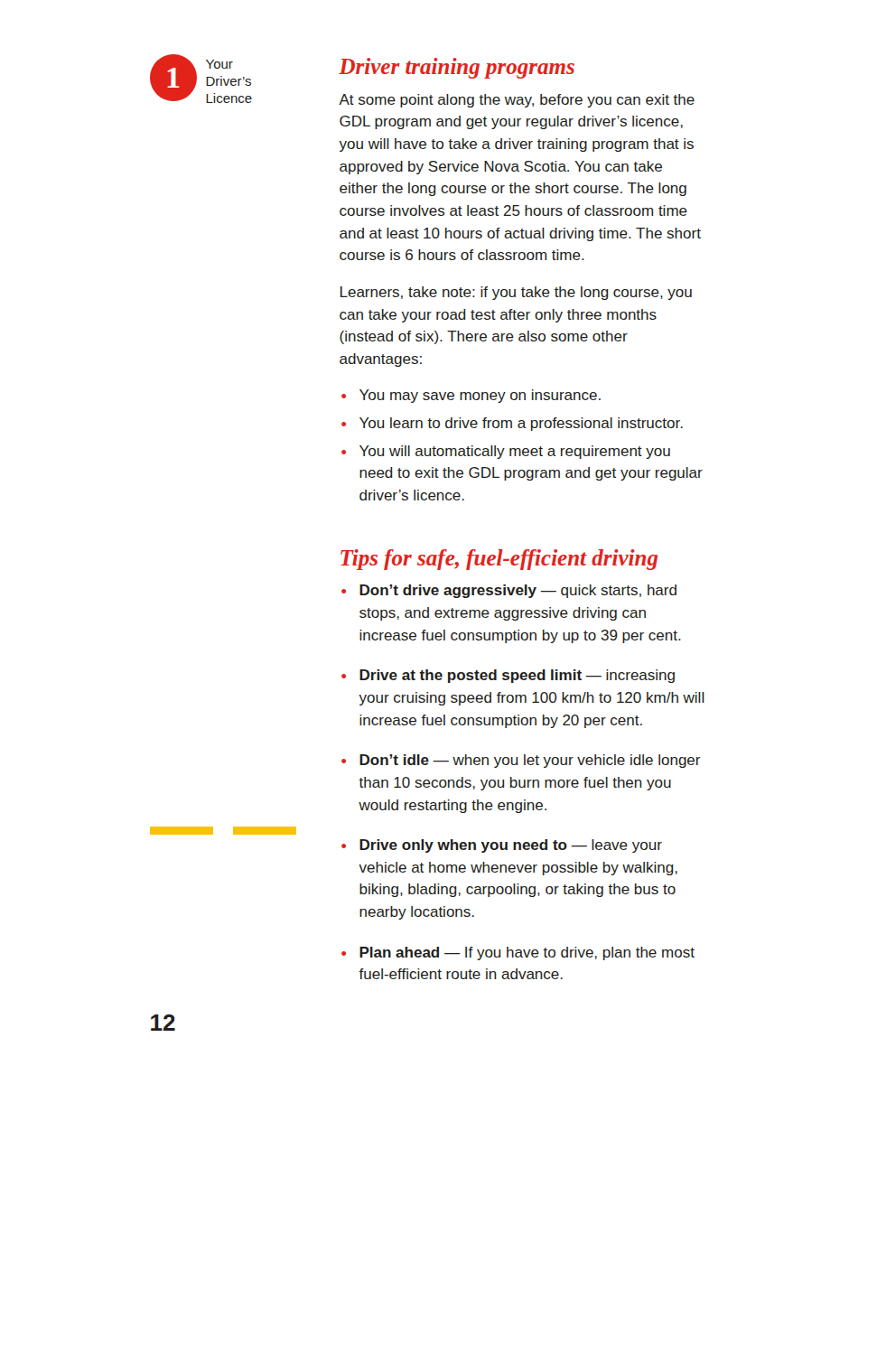1
Your
Driver’s
Licence
Driver training programs
At some point along the way, before you can exit the GDL program and get your regular driver’s licence, you will have to take a driver training program that is approved by Service Nova Scotia. You can take either the long course or the short course. The long course involves at least 25 hours of classroom time and at least 10 hours of actual driving time. The short course is 6 hours of classroom time.
Learners, take note: if you take the long course, you can take your road test after only three months (instead of six). There are also some other advantages:
You may save money on insurance.
You learn to drive from a professional instructor.
You will automatically meet a requirement you need to exit the GDL program and get your regular driver’s licence.
Tips for safe, fuel-efficient driving
Don’t drive aggressively — quick starts, hard stops, and extreme aggressive driving can increase fuel consumption by up to 39 per cent.
Drive at the posted speed limit — increasing your cruising speed from 100 km/h to 120 km/h will increase fuel consumption by 20 per cent.
Don’t idle — when you let your vehicle idle longer than 10 seconds, you burn more fuel then you would restarting the engine.
Drive only when you need to — leave your vehicle at home whenever possible by walking, biking, blading, carpooling, or taking the bus to nearby locations.
Plan ahead — If you have to drive, plan the most fuel-efficient route in advance.
12